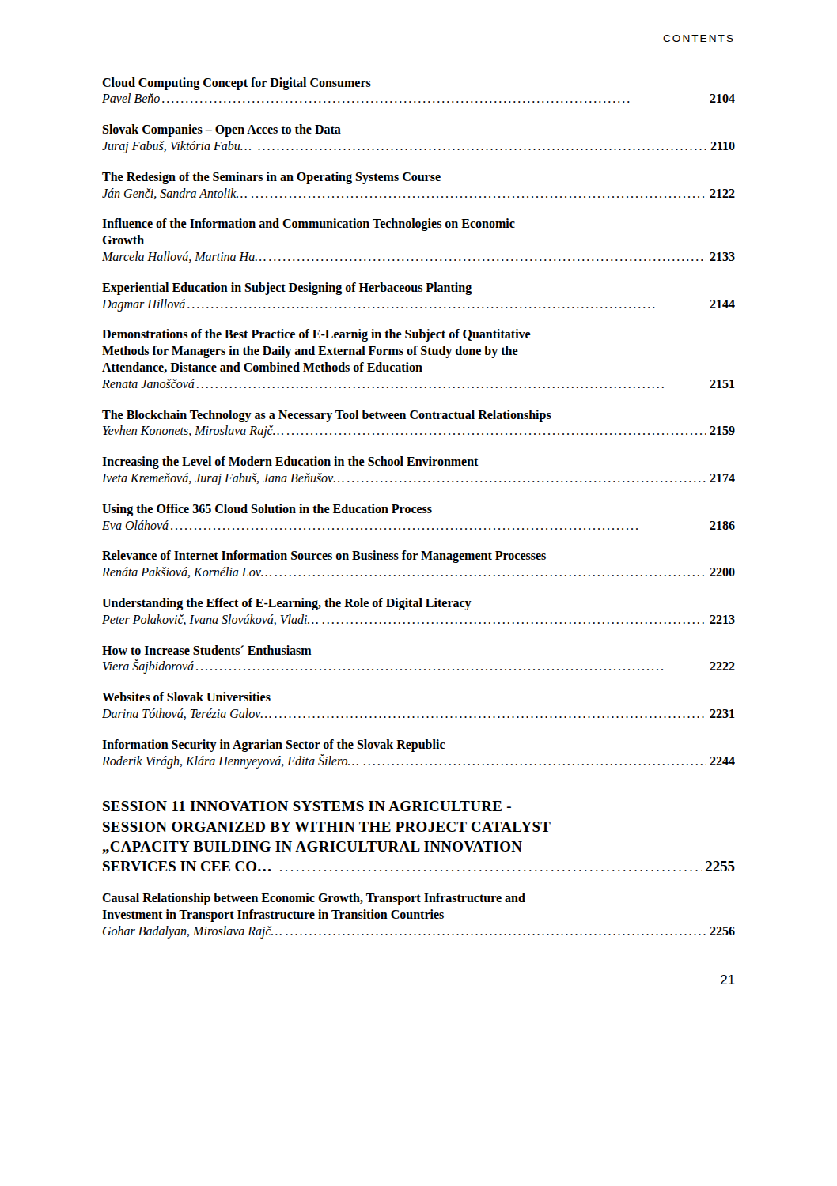CONTENTS
Cloud Computing Concept for Digital Consumers
Pavel Beňo ................................................................................................... 2104
Slovak Companies – Open Acces to the Data
Juraj Fabuš, Viktória Fabušová ................................................................................................... 2110
The Redesign of the Seminars in an Operating Systems Course
Ján Genči, Sandra Antoliková ................................................................................................... 2122
Influence of the Information and Communication Technologies on Economic
Growth
Marcela Hallová, Martina Hanová ................................................................................................... 2133
Experiential Education in Subject Designing of Herbaceous Planting
Dagmar Hillová ................................................................................................... 2144
Demonstrations of the Best Practice of E-Learnig in the Subject of Quantitative
Methods for Managers in the Daily and External Forms of Study done by the
Attendance, Distance and Combined Methods of Education
Renata Janoščová ................................................................................................... 2151
The Blockchain Technology as a Necessary Tool between Contractual Relationships
Yevhen Kononets, Miroslava Rajčániová ................................................................................................... 2159
Increasing the Level of Modern Education in the School Environment
Iveta Kremeňová, Juraj Fabuš, Jana Beňušová, Silvia Ďutková ................................................................................................... 2174
Using the Office 365 Cloud Solution in the Education Process
Eva Oláhová ................................................................................................... 2186
Relevance of Internet Information Sources on Business for Management Processes
Renáta Pakšiová, Kornélia Lovciová ................................................................................................... 2200
Understanding the Effect of E-Learning, the Role of Digital Literacy
Peter Polakovič, Ivana Slováková, Vladimír Popelka ................................................................................................... 2213
How to Increase Students´ Enthusiasm
Viera Šajbidorová ................................................................................................... 2222
Websites of Slovak Universities
Darina Tóthová, Terézia Galovičová ................................................................................................... 2231
Information Security in Agrarian Sector of the Slovak Republic
Roderik Virágh, Klára Hennyeyová, Edita Šilerová, Galina Gerhátová ................................................................................................... 2244
SESSION 11 INNOVATION SYSTEMS IN AGRICULTURE -
SESSION ORGANIZED BY WITHIN THE PROJECT CATALYST
„CAPACITY BUILDING IN AGRICULTURAL INNOVATION
SERVICES IN CEE COUNTRIES“ ................................................................................................... 2255
Causal Relationship between Economic Growth, Transport Infrastructure and
Investment in Transport Infrastructure in Transition Countries
Gohar Badalyan, Miroslava Rajčániová ................................................................................................... 2256
21